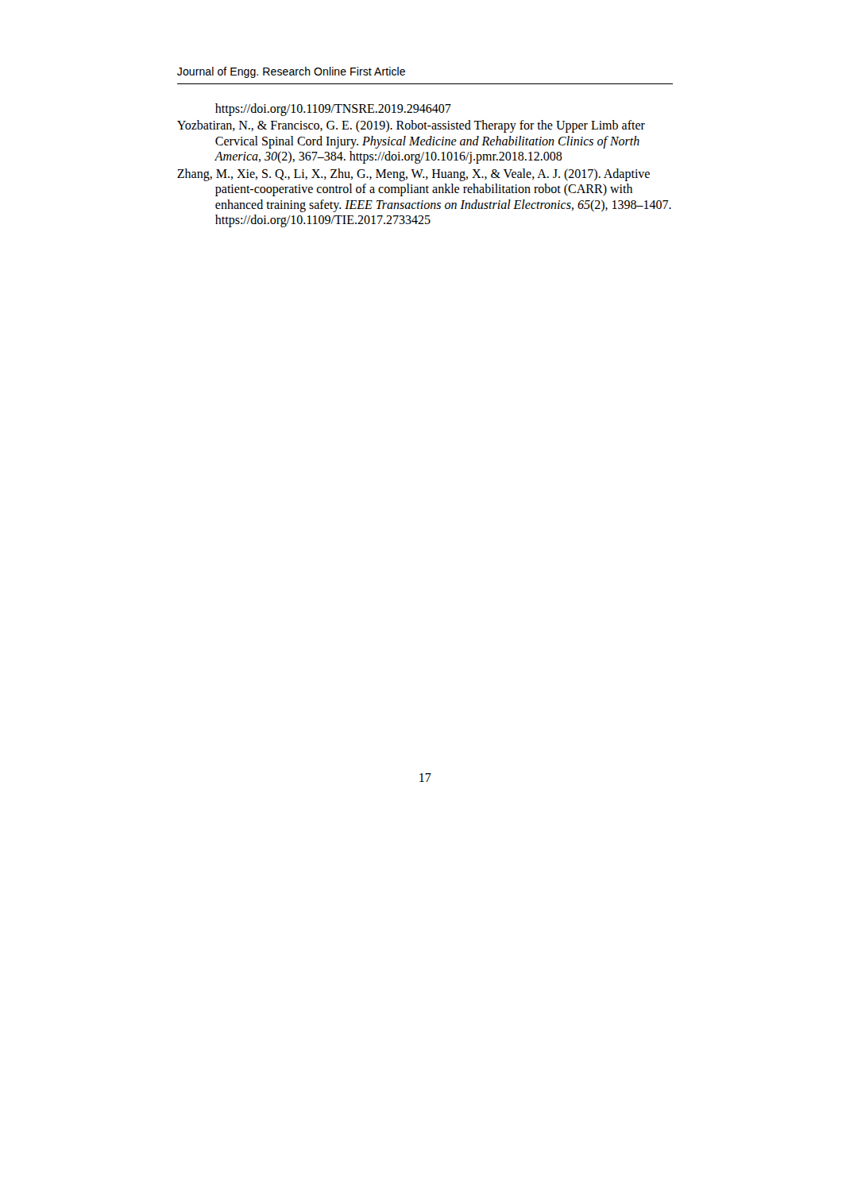Journal of Engg. Research Online First Article
https://doi.org/10.1109/TNSRE.2019.2946407
Yozbatiran, N., & Francisco, G. E. (2019). Robot-assisted Therapy for the Upper Limb after Cervical Spinal Cord Injury. Physical Medicine and Rehabilitation Clinics of North America, 30(2), 367–384. https://doi.org/10.1016/j.pmr.2018.12.008
Zhang, M., Xie, S. Q., Li, X., Zhu, G., Meng, W., Huang, X., & Veale, A. J. (2017). Adaptive patient-cooperative control of a compliant ankle rehabilitation robot (CARR) with enhanced training safety. IEEE Transactions on Industrial Electronics, 65(2), 1398–1407. https://doi.org/10.1109/TIE.2017.2733425
17